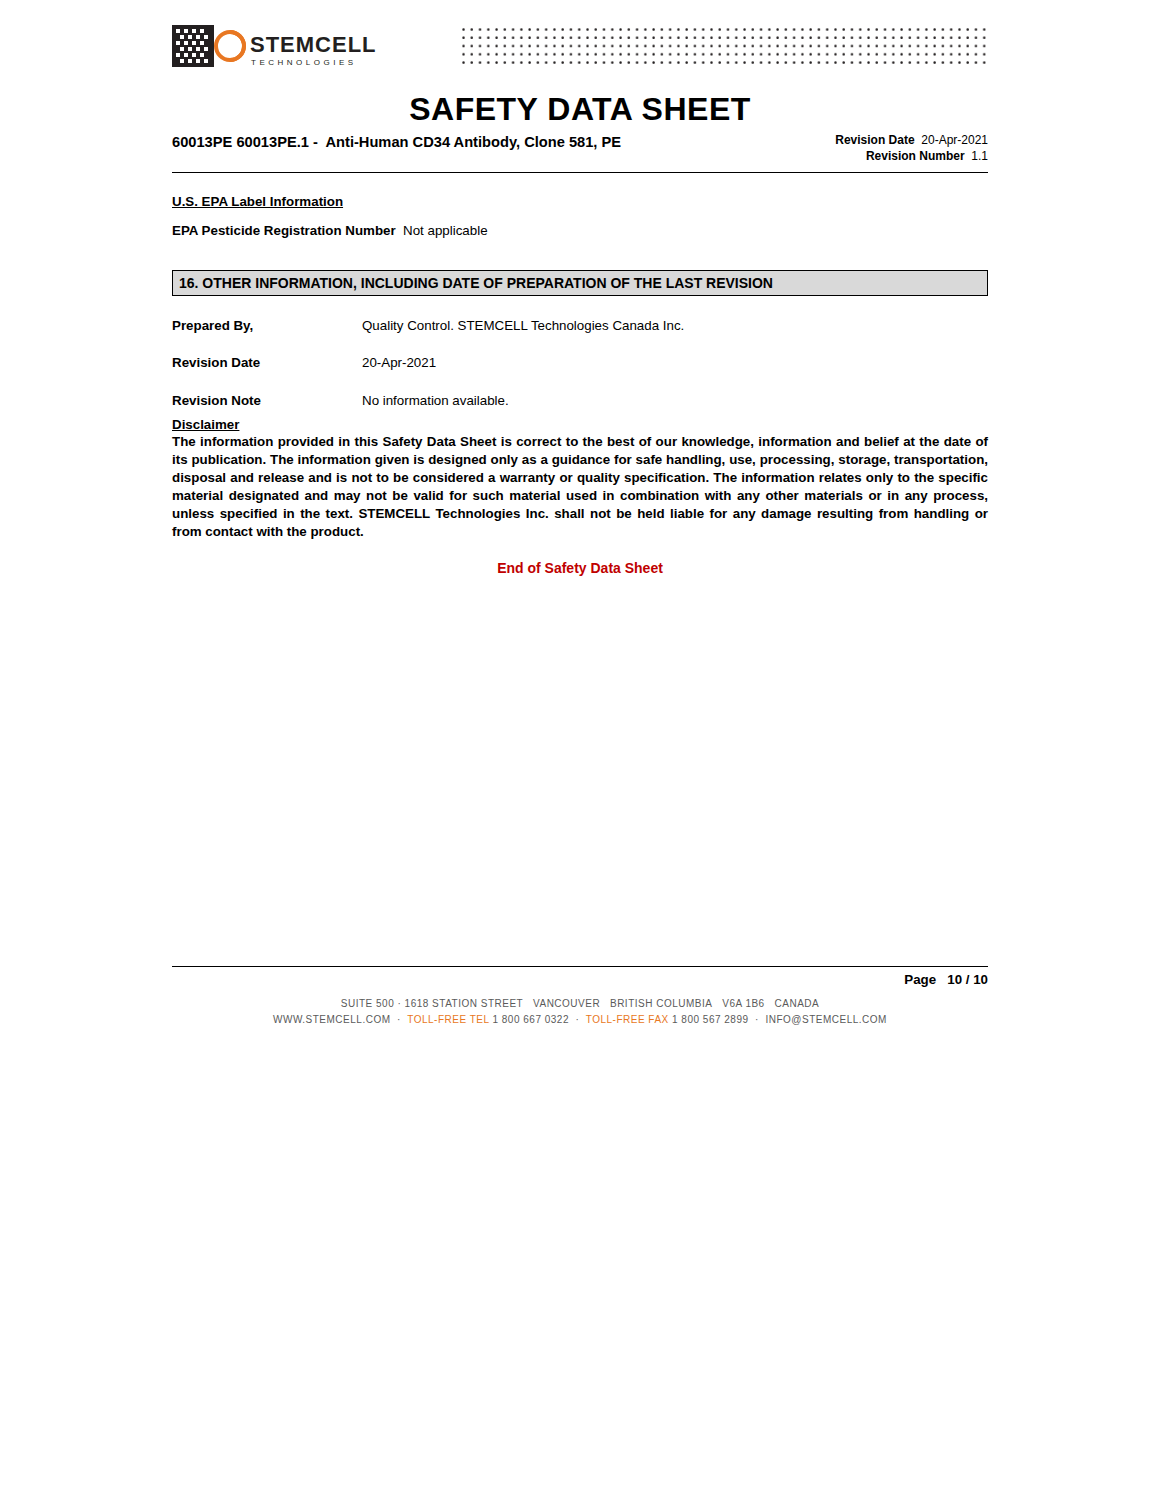STEMCELL TECHNOLOGIES
SAFETY DATA SHEET
60013PE 60013PE.1 - Anti-Human CD34 Antibody, Clone 581, PE
Revision Date 20-Apr-2021
Revision Number 1.1
U.S. EPA Label Information
EPA Pesticide Registration Number Not applicable
16. OTHER INFORMATION, INCLUDING DATE OF PREPARATION OF THE LAST REVISION
| Prepared By, | Quality Control. STEMCELL Technologies Canada Inc. |
| Revision Date | 20-Apr-2021 |
| Revision Note | No information available. |
Disclaimer
The information provided in this Safety Data Sheet is correct to the best of our knowledge, information and belief at the date of its publication. The information given is designed only as a guidance for safe handling, use, processing, storage, transportation, disposal and release and is not to be considered a warranty or quality specification. The information relates only to the specific material designated and may not be valid for such material used in combination with any other materials or in any process, unless specified in the text. STEMCELL Technologies Inc. shall not be held liable for any damage resulting from handling or from contact with the product.
End of Safety Data Sheet
Page 10 / 10
SUITE 500 · 1618 STATION STREET VANCOUVER BRITISH COLUMBIA V6A 1B6 CANADA
WWW.STEMCELL.COM · TOLL-FREE TEL 1 800 667 0322 · TOLL-FREE FAX 1 800 567 2899 · INFO@STEMCELL.COM